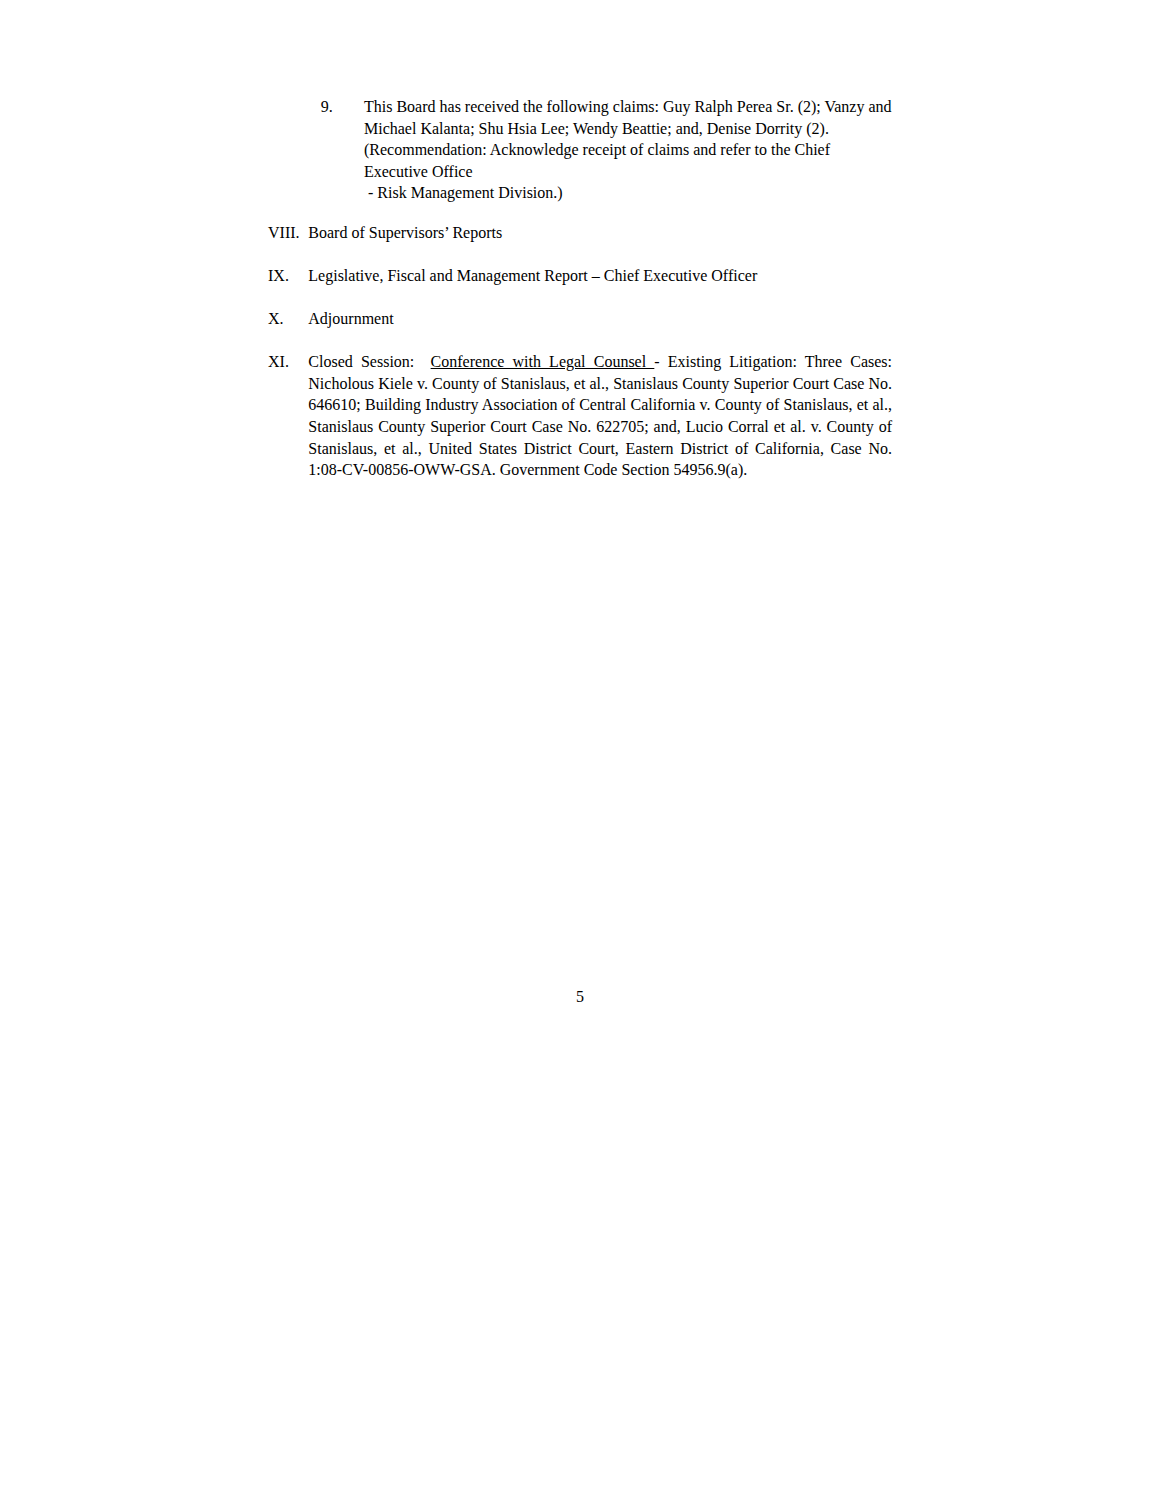9.
This Board has received the following claims: Guy Ralph Perea Sr. (2); Vanzy and Michael Kalanta; Shu Hsia Lee; Wendy Beattie; and, Denise Dorrity (2).
(Recommendation: Acknowledge receipt of claims and refer to the Chief Executive Office
- Risk Management Division.)
VIII.
Board of Supervisors’ Reports
IX.
Legislative, Fiscal and Management Report – Chief Executive Officer
X.
Adjournment
XI.
Closed Session: Conference with Legal Counsel - Existing Litigation: Three Cases: Nicholous Kiele v. County of Stanislaus, et al., Stanislaus County Superior Court Case No. 646610; Building Industry Association of Central California v. County of Stanislaus, et al., Stanislaus County Superior Court Case No. 622705; and, Lucio Corral et al. v. County of Stanislaus, et al., United States District Court, Eastern District of California, Case No. 1:08-CV-00856-OWW-GSA. Government Code Section 54956.9(a).
5